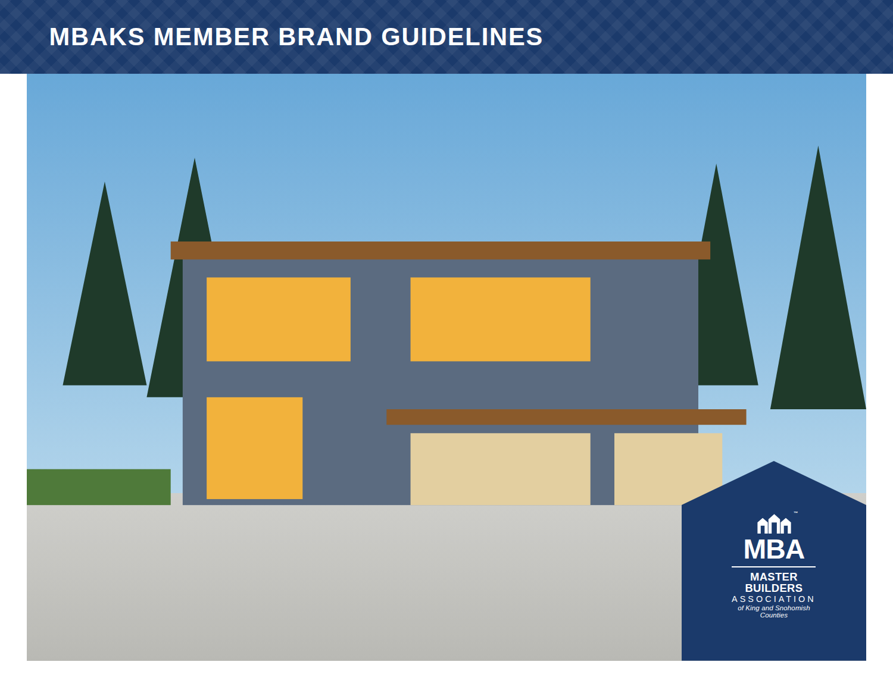MBAKS Member Brand Guidelines
™
MBA
MASTER BUILDERS
Association
of King and Snohomish Counties